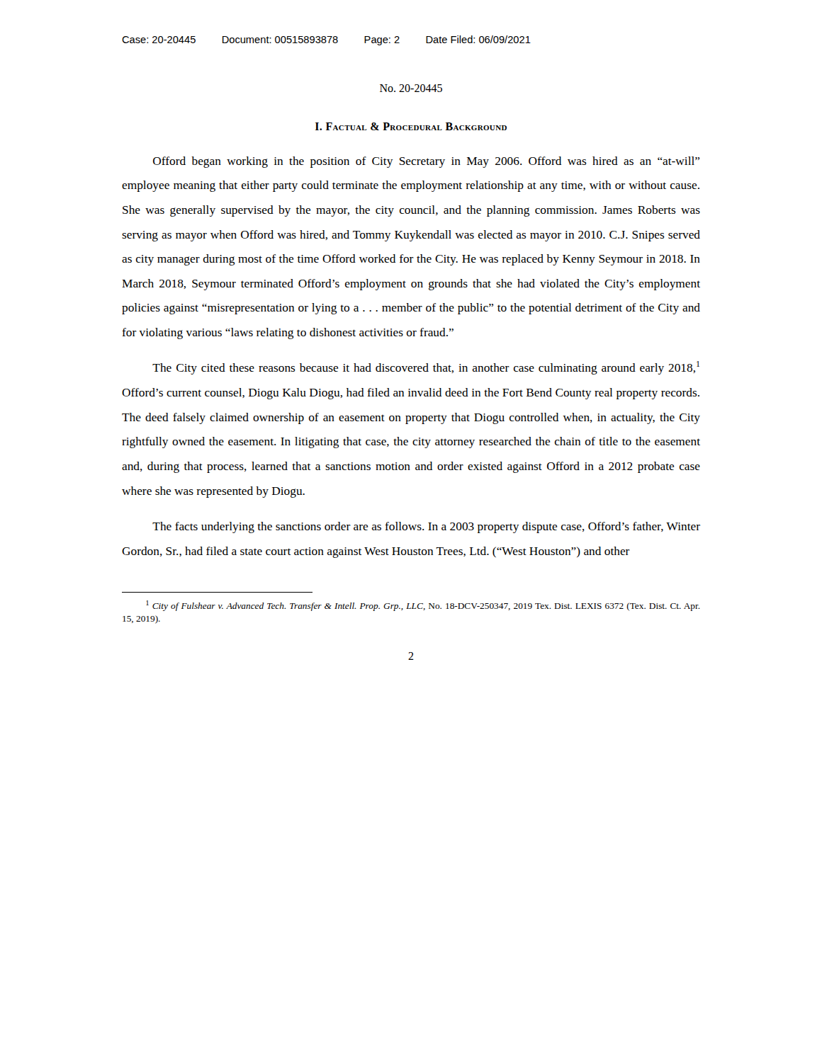Case: 20-20445 Document: 00515893878 Page: 2 Date Filed: 06/09/2021
No. 20-20445
I. Factual & Procedural Background
Offord began working in the position of City Secretary in May 2006. Offord was hired as an “at-will” employee meaning that either party could terminate the employment relationship at any time, with or without cause. She was generally supervised by the mayor, the city council, and the planning commission. James Roberts was serving as mayor when Offord was hired, and Tommy Kuykendall was elected as mayor in 2010. C.J. Snipes served as city manager during most of the time Offord worked for the City. He was replaced by Kenny Seymour in 2018. In March 2018, Seymour terminated Offord’s employment on grounds that she had violated the City’s employment policies against “misrepresentation or lying to a . . . member of the public” to the potential detriment of the City and for violating various “laws relating to dishonest activities or fraud.”
The City cited these reasons because it had discovered that, in another case culminating around early 2018,1 Offord’s current counsel, Diogu Kalu Diogu, had filed an invalid deed in the Fort Bend County real property records. The deed falsely claimed ownership of an easement on property that Diogu controlled when, in actuality, the City rightfully owned the easement. In litigating that case, the city attorney researched the chain of title to the easement and, during that process, learned that a sanctions motion and order existed against Offord in a 2012 probate case where she was represented by Diogu.
The facts underlying the sanctions order are as follows. In a 2003 property dispute case, Offord’s father, Winter Gordon, Sr., had filed a state court action against West Houston Trees, Ltd. (“West Houston”) and other
1 City of Fulshear v. Advanced Tech. Transfer & Intell. Prop. Grp., LLC, No. 18-DCV-250347, 2019 Tex. Dist. LEXIS 6372 (Tex. Dist. Ct. Apr. 15, 2019).
2